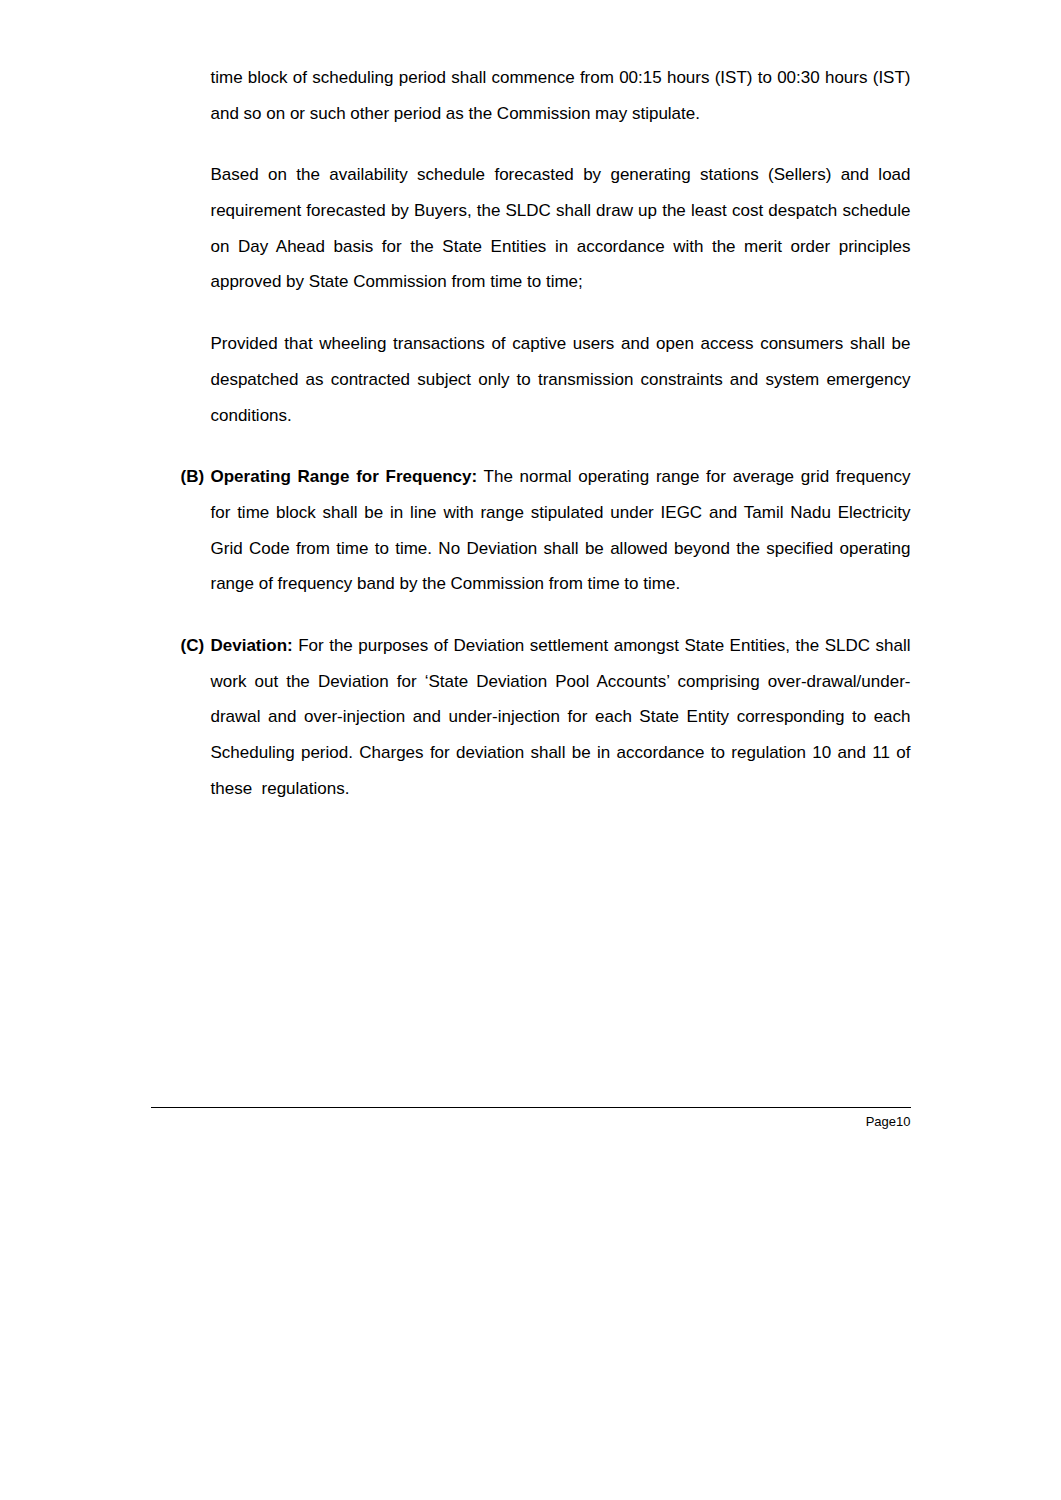time block of scheduling period shall commence from 00:15 hours (IST) to 00:30 hours (IST) and so on or such other period as the Commission may stipulate.
Based on the availability schedule forecasted by generating stations (Sellers) and load requirement forecasted by Buyers, the SLDC shall draw up the least cost despatch schedule on Day Ahead basis for the State Entities in accordance with the merit order principles approved by State Commission from time to time;
Provided that wheeling transactions of captive users and open access consumers shall be despatched as contracted subject only to transmission constraints and system emergency conditions.
(B) Operating Range for Frequency: The normal operating range for average grid frequency for time block shall be in line with range stipulated under IEGC and Tamil Nadu Electricity Grid Code from time to time. No Deviation shall be allowed beyond the specified operating range of frequency band by the Commission from time to time.
(C) Deviation: For the purposes of Deviation settlement amongst State Entities, the SLDC shall work out the Deviation for ‘State Deviation Pool Accounts’ comprising over-drawal/under-drawal and over-injection and under-injection for each State Entity corresponding to each Scheduling period. Charges for deviation shall be in accordance to regulation 10 and 11 of these regulations.
Page10